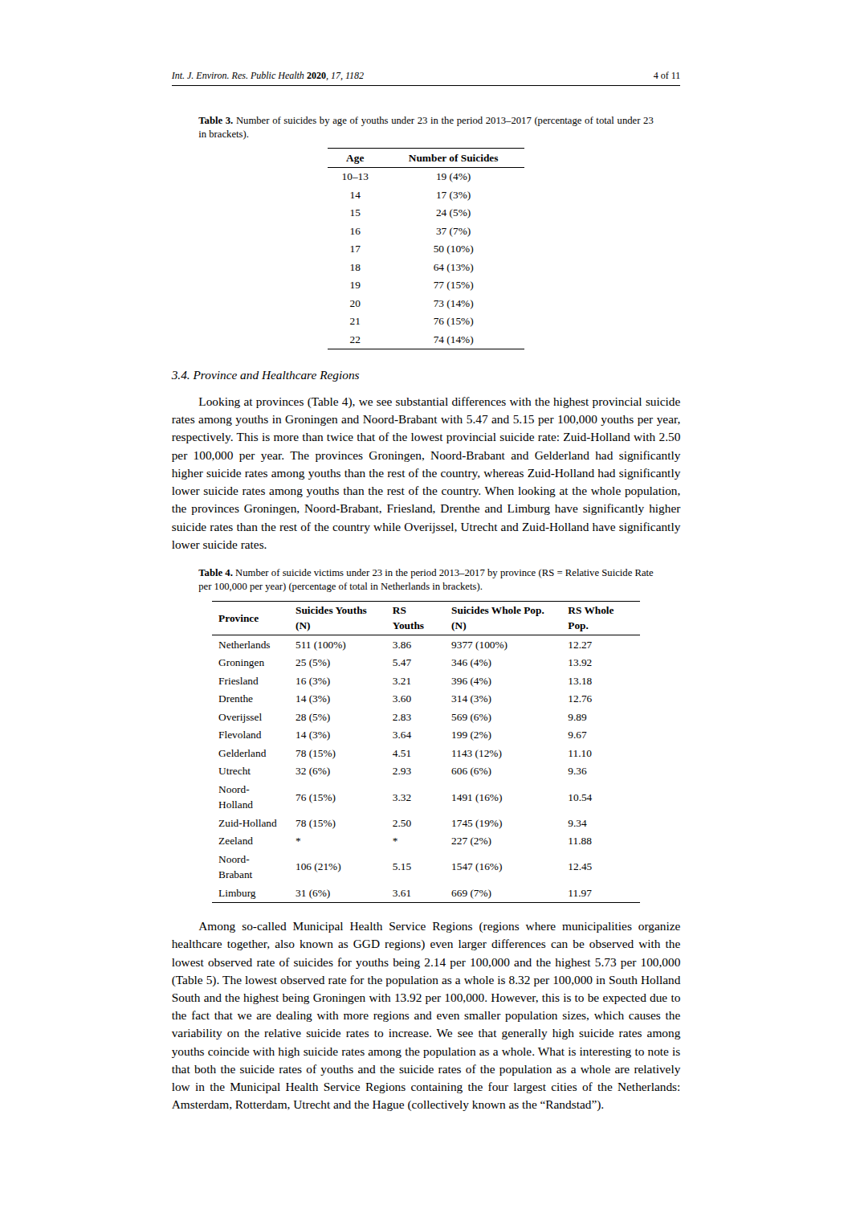Int. J. Environ. Res. Public Health 2020, 17, 1182
4 of 11
Table 3. Number of suicides by age of youths under 23 in the period 2013–2017 (percentage of total under 23 in brackets).
| Age | Number of Suicides |
| --- | --- |
| 10–13 | 19 (4%) |
| 14 | 17 (3%) |
| 15 | 24 (5%) |
| 16 | 37 (7%) |
| 17 | 50 (10%) |
| 18 | 64 (13%) |
| 19 | 77 (15%) |
| 20 | 73 (14%) |
| 21 | 76 (15%) |
| 22 | 74 (14%) |
3.4. Province and Healthcare Regions
Looking at provinces (Table 4), we see substantial differences with the highest provincial suicide rates among youths in Groningen and Noord-Brabant with 5.47 and 5.15 per 100,000 youths per year, respectively. This is more than twice that of the lowest provincial suicide rate: Zuid-Holland with 2.50 per 100,000 per year. The provinces Groningen, Noord-Brabant and Gelderland had significantly higher suicide rates among youths than the rest of the country, whereas Zuid-Holland had significantly lower suicide rates among youths than the rest of the country. When looking at the whole population, the provinces Groningen, Noord-Brabant, Friesland, Drenthe and Limburg have significantly higher suicide rates than the rest of the country while Overijssel, Utrecht and Zuid-Holland have significantly lower suicide rates.
Table 4. Number of suicide victims under 23 in the period 2013–2017 by province (RS = Relative Suicide Rate per 100,000 per year) (percentage of total in Netherlands in brackets).
| Province | Suicides Youths (N) | RS Youths | Suicides Whole Pop. (N) | RS Whole Pop. |
| --- | --- | --- | --- | --- |
| Netherlands | 511 (100%) | 3.86 | 9377 (100%) | 12.27 |
| Groningen | 25 (5%) | 5.47 | 346 (4%) | 13.92 |
| Friesland | 16 (3%) | 3.21 | 396 (4%) | 13.18 |
| Drenthe | 14 (3%) | 3.60 | 314 (3%) | 12.76 |
| Overijssel | 28 (5%) | 2.83 | 569 (6%) | 9.89 |
| Flevoland | 14 (3%) | 3.64 | 199 (2%) | 9.67 |
| Gelderland | 78 (15%) | 4.51 | 1143 (12%) | 11.10 |
| Utrecht | 32 (6%) | 2.93 | 606 (6%) | 9.36 |
| Noord-Holland | 76 (15%) | 3.32 | 1491 (16%) | 10.54 |
| Zuid-Holland | 78 (15%) | 2.50 | 1745 (19%) | 9.34 |
| Zeeland | * | * | 227 (2%) | 11.88 |
| Noord-Brabant | 106 (21%) | 5.15 | 1547 (16%) | 12.45 |
| Limburg | 31 (6%) | 3.61 | 669 (7%) | 11.97 |
Among so-called Municipal Health Service Regions (regions where municipalities organize healthcare together, also known as GGD regions) even larger differences can be observed with the lowest observed rate of suicides for youths being 2.14 per 100,000 and the highest 5.73 per 100,000 (Table 5). The lowest observed rate for the population as a whole is 8.32 per 100,000 in South Holland South and the highest being Groningen with 13.92 per 100,000. However, this is to be expected due to the fact that we are dealing with more regions and even smaller population sizes, which causes the variability on the relative suicide rates to increase. We see that generally high suicide rates among youths coincide with high suicide rates among the population as a whole. What is interesting to note is that both the suicide rates of youths and the suicide rates of the population as a whole are relatively low in the Municipal Health Service Regions containing the four largest cities of the Netherlands: Amsterdam, Rotterdam, Utrecht and the Hague (collectively known as the “Randstad”).